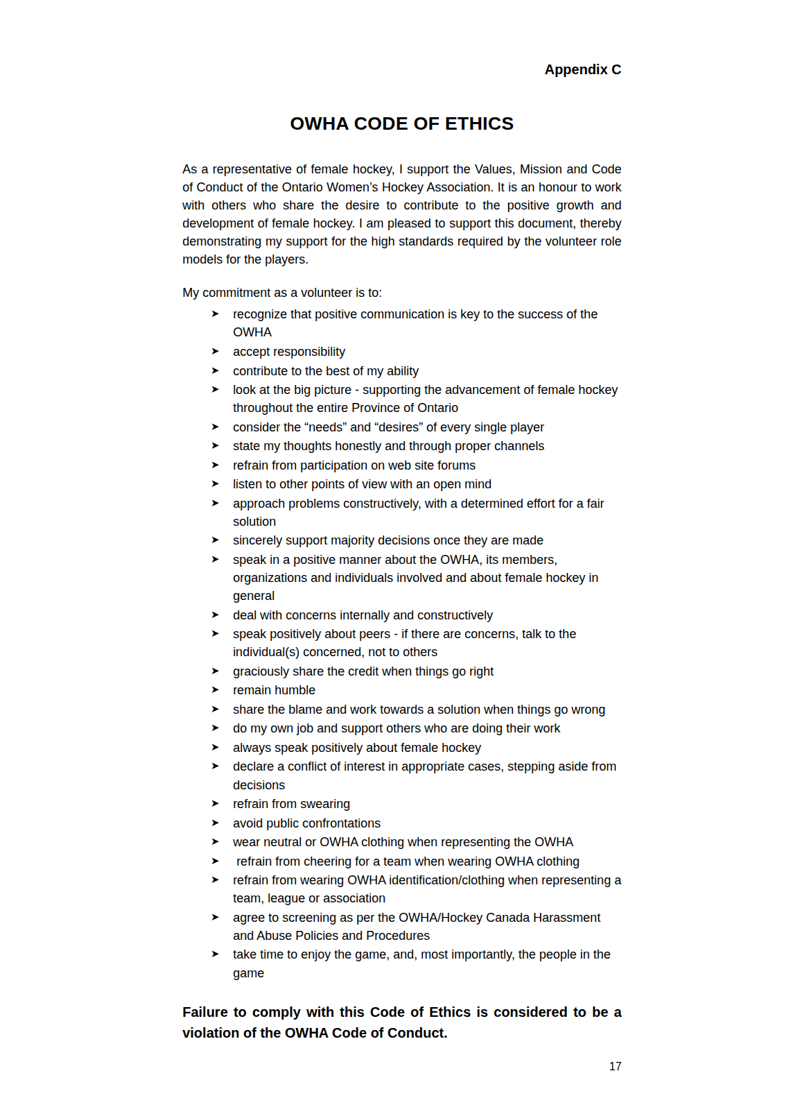Appendix C
OWHA CODE OF ETHICS
As a representative of female hockey, I support the Values, Mission and Code of Conduct of the Ontario Women’s Hockey Association. It is an honour to work with others who share the desire to contribute to the positive growth and development of female hockey. I am pleased to support this document, thereby demonstrating my support for the high standards required by the volunteer role models for the players.
My commitment as a volunteer is to:
recognize that positive communication is key to the success of the OWHA
accept responsibility
contribute to the best of my ability
look at the big picture - supporting the advancement of female hockey throughout the entire Province of Ontario
consider the “needs” and “desires” of every single player
state my thoughts honestly and through proper channels
refrain from participation on web site forums
listen to other points of view with an open mind
approach problems constructively, with a determined effort for a fair solution
sincerely support majority decisions once they are made
speak in a positive manner about the OWHA, its members, organizations and individuals involved and about female hockey in general
deal with concerns internally and constructively
speak positively about peers - if there are concerns, talk to the individual(s) concerned, not to others
graciously share the credit when things go right
remain humble
share the blame and work towards a solution when things go wrong
do my own job and support others who are doing their work
always speak positively about female hockey
declare a conflict of interest in appropriate cases, stepping aside from decisions
refrain from swearing
avoid public confrontations
wear neutral or OWHA clothing when representing the OWHA
refrain from cheering for a team when wearing OWHA clothing
refrain from wearing OWHA identification/clothing when representing a team, league or association
agree to screening as per the OWHA/Hockey Canada Harassment and Abuse Policies and Procedures
take time to enjoy the game, and, most importantly, the people in the game
Failure to comply with this Code of Ethics is considered to be a violation of the OWHA Code of Conduct.
17